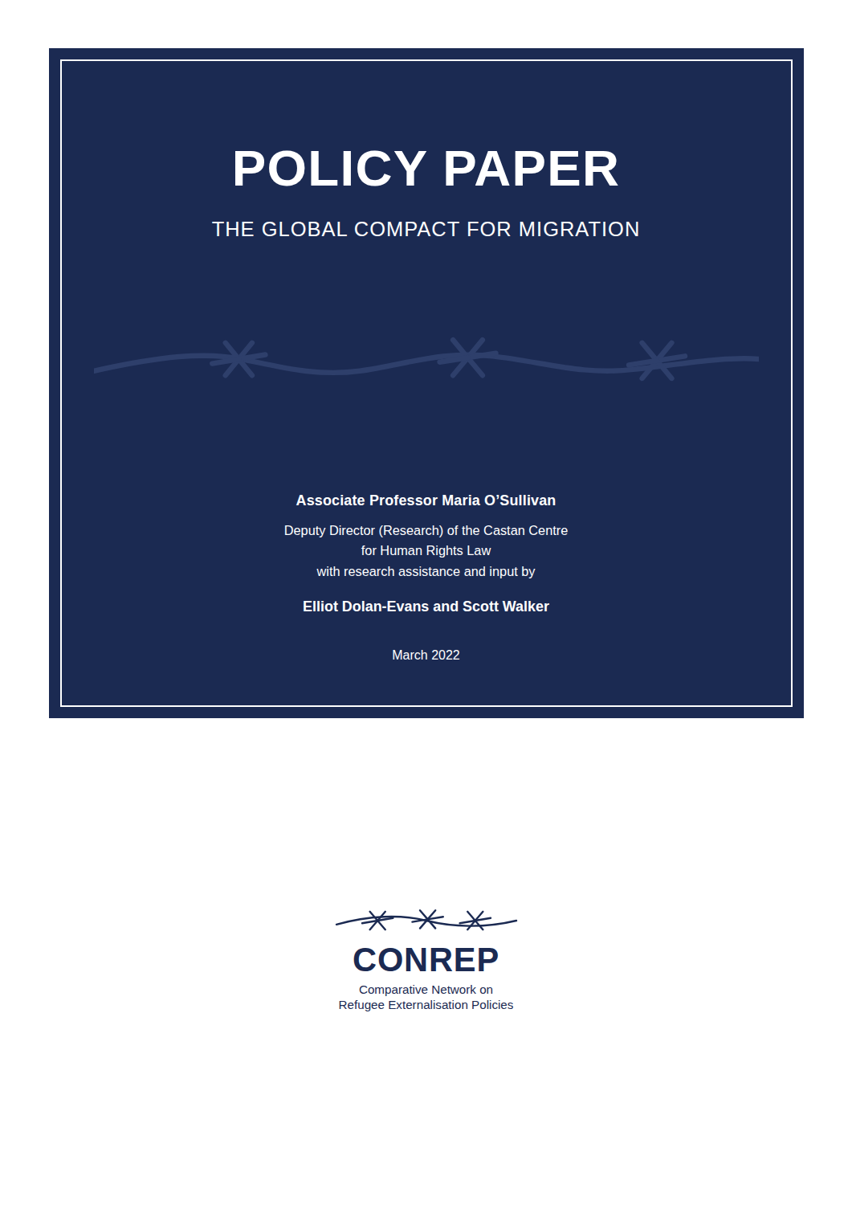Policy Paper
The Global Compact for Migration
Associate Professor Maria O’Sullivan
Deputy Director (Research) of the Castan Centre
for Human Rights Law
with research assistance and input by
Elliot Dolan-Evans and Scott Walker
March 2022
CONREP
Comparative Network on
Refugee Externalisation Policies